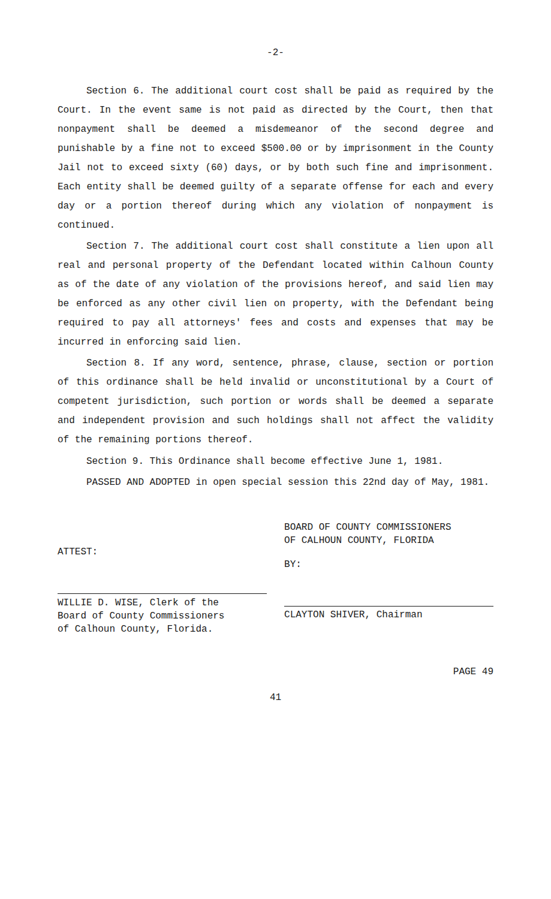-2-
Section 6. The additional court cost shall be paid as required by the Court. In the event same is not paid as directed by the Court, then that nonpayment shall be deemed a misdemeanor of the second degree and punishable by a fine not to exceed $500.00 or by imprisonment in the County Jail not to exceed sixty (60) days, or by both such fine and imprisonment. Each entity shall be deemed guilty of a separate offense for each and every day or a portion thereof during which any violation of nonpayment is continued.
Section 7. The additional court cost shall constitute a lien upon all real and personal property of the Defendant located within Calhoun County as of the date of any violation of the provisions hereof, and said lien may be enforced as any other civil lien on property, with the Defendant being required to pay all attorneys' fees and costs and expenses that may be incurred in enforcing said lien.
Section 8. If any word, sentence, phrase, clause, section or portion of this ordinance shall be held invalid or unconstitutional by a Court of competent jurisdiction, such portion or words shall be deemed a separate and independent provision and such holdings shall not affect the validity of the remaining portions thereof.
Section 9. This Ordinance shall become effective June 1, 1981.
PASSED AND ADOPTED in open special session this 22nd day of May, 1981.
ATTEST:
WILLIE D. WISE, Clerk of the
Board of County Commissioners
of Calhoun County, Florida.
BOARD OF COUNTY COMMISSIONERS
OF CALHOUN COUNTY, FLORIDA
BY:
CLAYTON SHIVER, Chairman
PAGE 49
41